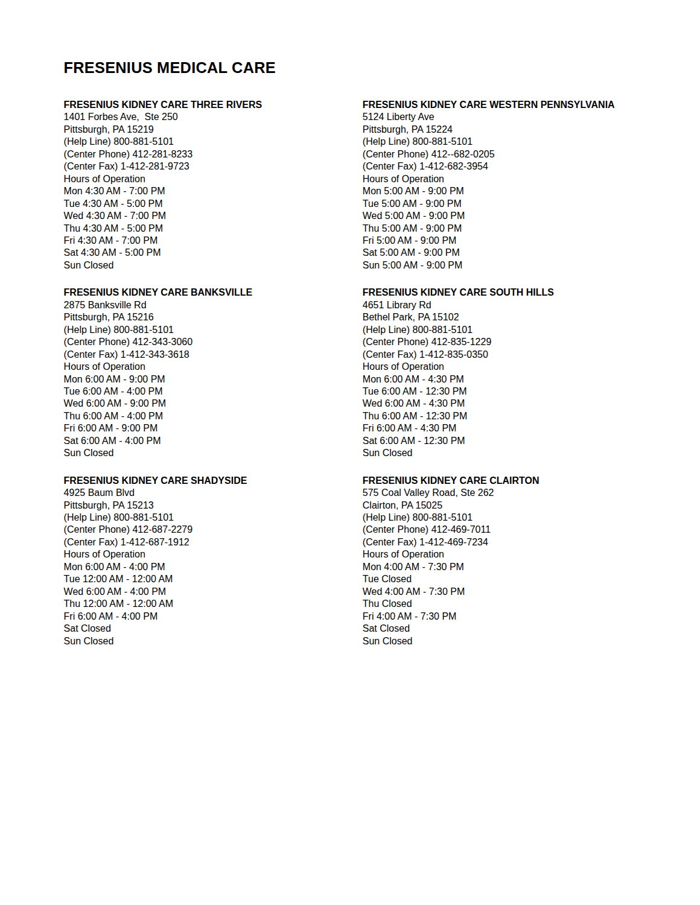FRESENIUS MEDICAL CARE
FRESENIUS KIDNEY CARE THREE RIVERS
1401 Forbes Ave, Ste 250
Pittsburgh, PA 15219
(Help Line) 800-881-5101
(Center Phone) 412-281-8233
(Center Fax) 1-412-281-9723
Hours of Operation
Mon 4:30 AM - 7:00 PM
Tue 4:30 AM - 5:00 PM
Wed 4:30 AM - 7:00 PM
Thu 4:30 AM - 5:00 PM
Fri 4:30 AM - 7:00 PM
Sat 4:30 AM - 5:00 PM
Sun Closed
FRESENIUS KIDNEY CARE BANKSVILLE
2875 Banksville Rd
Pittsburgh, PA 15216
(Help Line) 800-881-5101
(Center Phone) 412-343-3060
(Center Fax) 1-412-343-3618
Hours of Operation
Mon 6:00 AM - 9:00 PM
Tue 6:00 AM - 4:00 PM
Wed 6:00 AM - 9:00 PM
Thu 6:00 AM - 4:00 PM
Fri 6:00 AM - 9:00 PM
Sat 6:00 AM - 4:00 PM
Sun Closed
FRESENIUS KIDNEY CARE SHADYSIDE
4925 Baum Blvd
Pittsburgh, PA 15213
(Help Line) 800-881-5101
(Center Phone) 412-687-2279
(Center Fax) 1-412-687-1912
Hours of Operation
Mon 6:00 AM - 4:00 PM
Tue 12:00 AM - 12:00 AM
Wed 6:00 AM - 4:00 PM
Thu 12:00 AM - 12:00 AM
Fri 6:00 AM - 4:00 PM
Sat Closed
Sun Closed
FRESENIUS KIDNEY CARE WESTERN PENNSYLVANIA
5124 Liberty Ave
Pittsburgh, PA 15224
(Help Line) 800-881-5101
(Center Phone) 412--682-0205
(Center Fax) 1-412-682-3954
Hours of Operation
Mon 5:00 AM - 9:00 PM
Tue 5:00 AM - 9:00 PM
Wed 5:00 AM - 9:00 PM
Thu 5:00 AM - 9:00 PM
Fri 5:00 AM - 9:00 PM
Sat 5:00 AM - 9:00 PM
Sun 5:00 AM - 9:00 PM
FRESENIUS KIDNEY CARE SOUTH HILLS
4651 Library Rd
Bethel Park, PA 15102
(Help Line) 800-881-5101
(Center Phone) 412-835-1229
(Center Fax) 1-412-835-0350
Hours of Operation
Mon 6:00 AM - 4:30 PM
Tue 6:00 AM - 12:30 PM
Wed 6:00 AM - 4:30 PM
Thu 6:00 AM - 12:30 PM
Fri 6:00 AM - 4:30 PM
Sat 6:00 AM - 12:30 PM
Sun Closed
FRESENIUS KIDNEY CARE CLAIRTON
575 Coal Valley Road, Ste 262
Clairton, PA 15025
(Help Line) 800-881-5101
(Center Phone) 412-469-7011
(Center Fax) 1-412-469-7234
Hours of Operation
Mon 4:00 AM - 7:30 PM
Tue Closed
Wed 4:00 AM - 7:30 PM
Thu Closed
Fri 4:00 AM - 7:30 PM
Sat Closed
Sun Closed